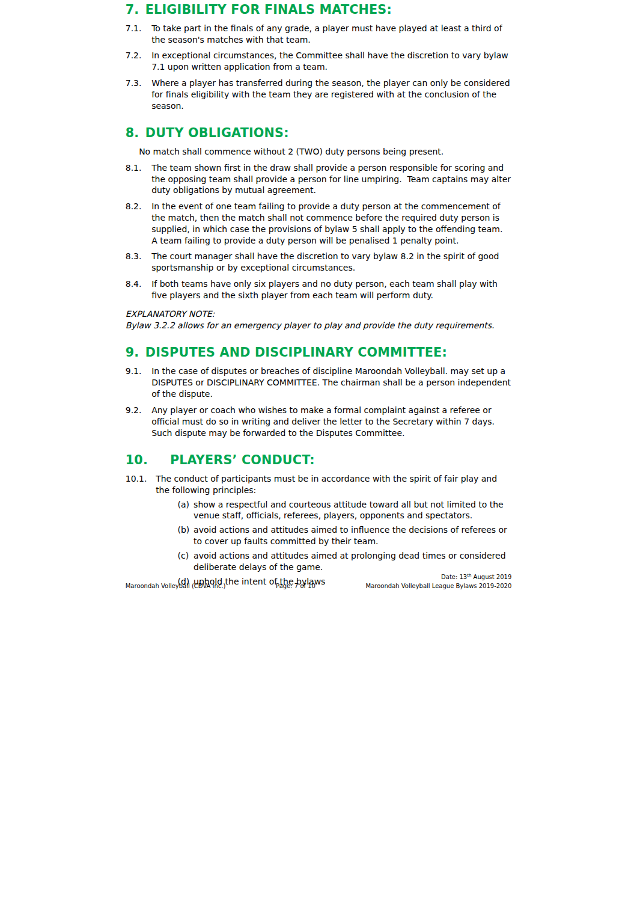7. ELIGIBILITY FOR FINALS MATCHES:
7.1.
To take part in the finals of any grade, a player must have played at least a third of the season's matches with that team.
7.2.
In exceptional circumstances, the Committee shall have the discretion to vary bylaw 7.1 upon written application from a team.
7.3.
Where a player has transferred during the season, the player can only be considered for finals eligibility with the team they are registered with at the conclusion of the season.
8. DUTY OBLIGATIONS:
No match shall commence without 2 (TWO) duty persons being present.
8.1.
The team shown first in the draw shall provide a person responsible for scoring and the opposing team shall provide a person for line umpiring. Team captains may alter duty obligations by mutual agreement.
8.2.
In the event of one team failing to provide a duty person at the commencement of the match, then the match shall not commence before the required duty person is supplied, in which case the provisions of bylaw 5 shall apply to the offending team. A team failing to provide a duty person will be penalised 1 penalty point.
8.3.
The court manager shall have the discretion to vary bylaw 8.2 in the spirit of good sportsmanship or by exceptional circumstances.
8.4.
If both teams have only six players and no duty person, each team shall play with five players and the sixth player from each team will perform duty.
EXPLANATORY NOTE:
Bylaw 3.2.2 allows for an emergency player to play and provide the duty requirements.
9. DISPUTES AND DISCIPLINARY COMMITTEE:
9.1.
In the case of disputes or breaches of discipline Maroondah Volleyball. may set up a DISPUTES or DISCIPLINARY COMMITTEE. The chairman shall be a person independent of the dispute.
9.2.
Any player or coach who wishes to make a formal complaint against a referee or official must do so in writing and deliver the letter to the Secretary within 7 days. Such dispute may be forwarded to the Disputes Committee.
10. PLAYERS’ CONDUCT:
10.1.
The conduct of participants must be in accordance with the spirit of fair play and the following principles:
(a) show a respectful and courteous attitude toward all but not limited to the venue staff, officials, referees, players, opponents and spectators.
(b) avoid actions and attitudes aimed to influence the decisions of referees or to cover up faults committed by their team.
(c) avoid actions and attitudes aimed at prolonging dead times or considered deliberate delays of the game.
(d) uphold the intent of the bylaws
Date: 13th August 2019
Maroondah Volleyball (CDVA Inc.)
Page: 7 of 10
Maroondah Volleyball League Bylaws 2019-2020